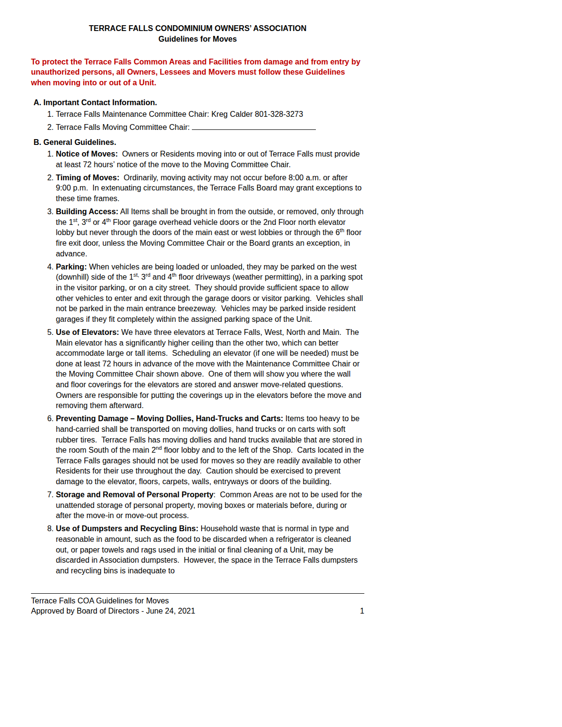TERRACE FALLS CONDOMINIUM OWNERS’ ASSOCIATION Guidelines for Moves
To protect the Terrace Falls Common Areas and Facilities from damage and from entry by unauthorized persons, all Owners, Lessees and Movers must follow these Guidelines when moving into or out of a Unit.
Important Contact Information.
Terrace Falls Maintenance Committee Chair: Kreg Calder 801-328-3273
Terrace Falls Moving Committee Chair:
General Guidelines.
Notice of Moves: Owners or Residents moving into or out of Terrace Falls must provide at least 72 hours’ notice of the move to the Moving Committee Chair.
Timing of Moves: Ordinarily, moving activity may not occur before 8:00 a.m. or after 9:00 p.m. In extenuating circumstances, the Terrace Falls Board may grant exceptions to these time frames.
Building Access: All Items shall be brought in from the outside, or removed, only through the 1st, 3rd or 4th Floor garage overhead vehicle doors or the 2nd Floor north elevator lobby but never through the doors of the main east or west lobbies or through the 6th floor fire exit door, unless the Moving Committee Chair or the Board grants an exception, in advance.
Parking: When vehicles are being loaded or unloaded, they may be parked on the west (downhill) side of the 1st, 3rd and 4th floor driveways (weather permitting), in a parking spot in the visitor parking, or on a city street. They should provide sufficient space to allow other vehicles to enter and exit through the garage doors or visitor parking. Vehicles shall not be parked in the main entrance breezeway. Vehicles may be parked inside resident garages if they fit completely within the assigned parking space of the Unit.
Use of Elevators: We have three elevators at Terrace Falls, West, North and Main. The Main elevator has a significantly higher ceiling than the other two, which can better accommodate large or tall items. Scheduling an elevator (if one will be needed) must be done at least 72 hours in advance of the move with the Maintenance Committee Chair or the Moving Committee Chair shown above. One of them will show you where the wall and floor coverings for the elevators are stored and answer move-related questions. Owners are responsible for putting the coverings up in the elevators before the move and removing them afterward.
Preventing Damage – Moving Dollies, Hand-Trucks and Carts: Items too heavy to be hand-carried shall be transported on moving dollies, hand trucks or on carts with soft rubber tires. Terrace Falls has moving dollies and hand trucks available that are stored in the room South of the main 2nd floor lobby and to the left of the Shop. Carts located in the Terrace Falls garages should not be used for moves so they are readily available to other Residents for their use throughout the day. Caution should be exercised to prevent damage to the elevator, floors, carpets, walls, entryways or doors of the building.
Storage and Removal of Personal Property: Common Areas are not to be used for the unattended storage of personal property, moving boxes or materials before, during or after the move-in or move-out process.
Use of Dumpsters and Recycling Bins: Household waste that is normal in type and reasonable in amount, such as the food to be discarded when a refrigerator is cleaned out, or paper towels and rags used in the initial or final cleaning of a Unit, may be discarded in Association dumpsters. However, the space in the Terrace Falls dumpsters and recycling bins is inadequate to
Terrace Falls COA Guidelines for Moves
Approved by Board of Directors - June 24, 2021 1